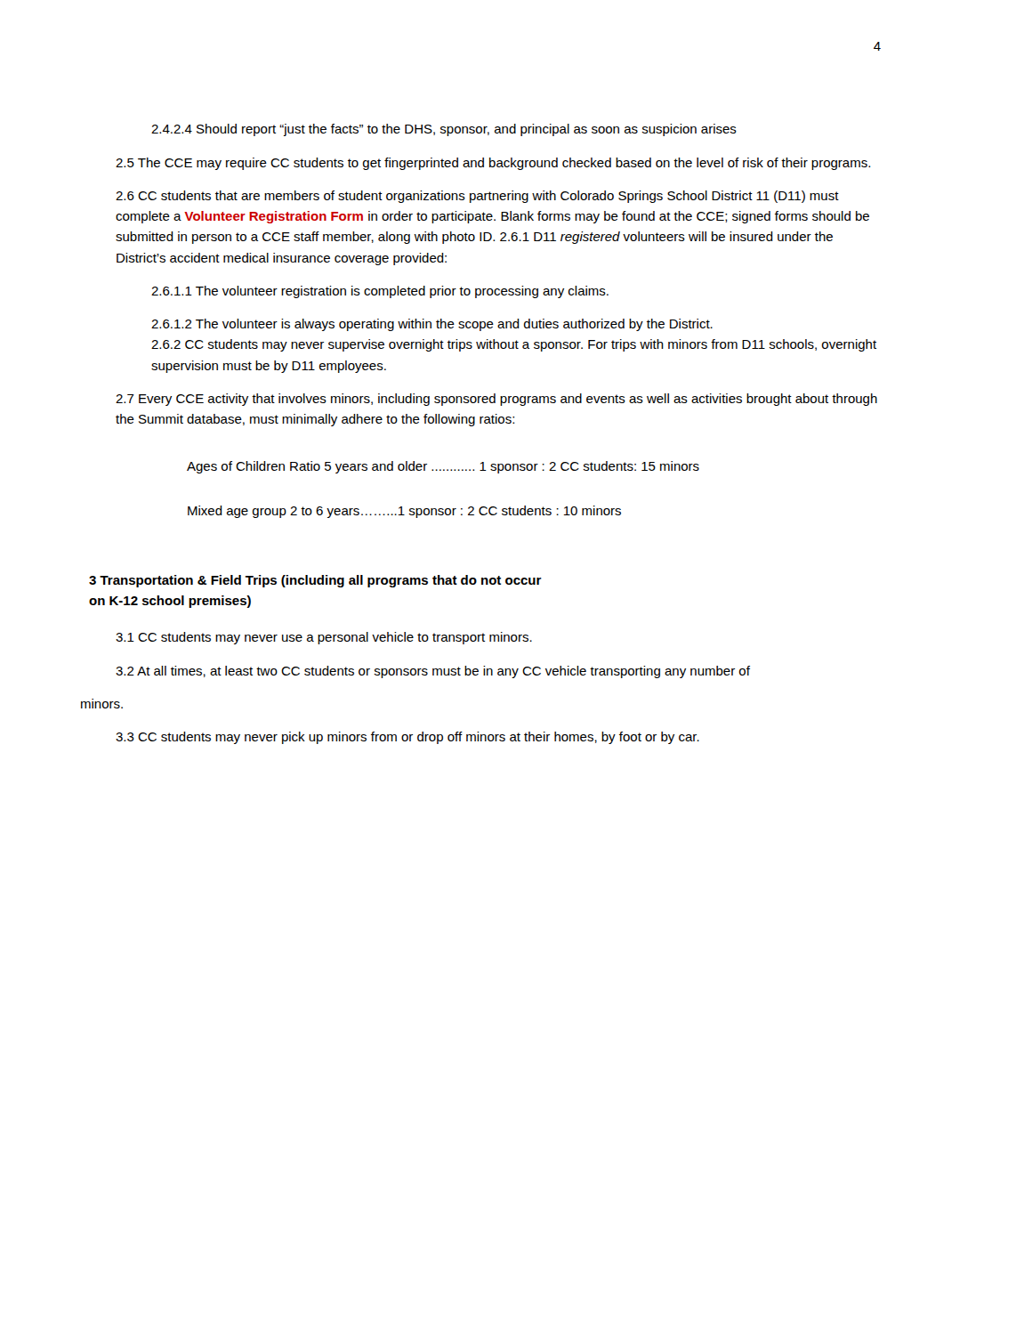4
2.4.2.4 Should report “just the facts” to the DHS, sponsor, and principal as soon as suspicion arises
2.5 The CCE may require CC students to get fingerprinted and background checked based on the level of risk of their programs.
2.6 CC students that are members of student organizations partnering with Colorado Springs School District 11 (D11) must complete a Volunteer Registration Form in order to participate. Blank forms may be found at the CCE; signed forms should be submitted in person to a CCE staff member, along with photo ID. 2.6.1 D11 registered volunteers will be insured under the District’s accident medical insurance coverage provided:
2.6.1.1 The volunteer registration is completed prior to processing any claims.
2.6.1.2 The volunteer is always operating within the scope and duties authorized by the District.
2.6.2 CC students may never supervise overnight trips without a sponsor. For trips with minors from D11 schools, overnight supervision must be by D11 employees.
2.7 Every CCE activity that involves minors, including sponsored programs and events as well as activities brought about through the Summit database, must minimally adhere to the following ratios:
Ages of Children Ratio 5 years and older ............ 1 sponsor : 2 CC students: 15 minors
Mixed age group 2 to 6 years……...1 sponsor : 2 CC students : 10 minors
3 Transportation & Field Trips (including all programs that do not occur
on K-12 school premises)
3.1 CC students may never use a personal vehicle to transport minors.
3.2 At all times, at least two CC students or sponsors must be in any CC vehicle transporting any number of
minors.
3.3 CC students may never pick up minors from or drop off minors at their homes, by foot or by car.